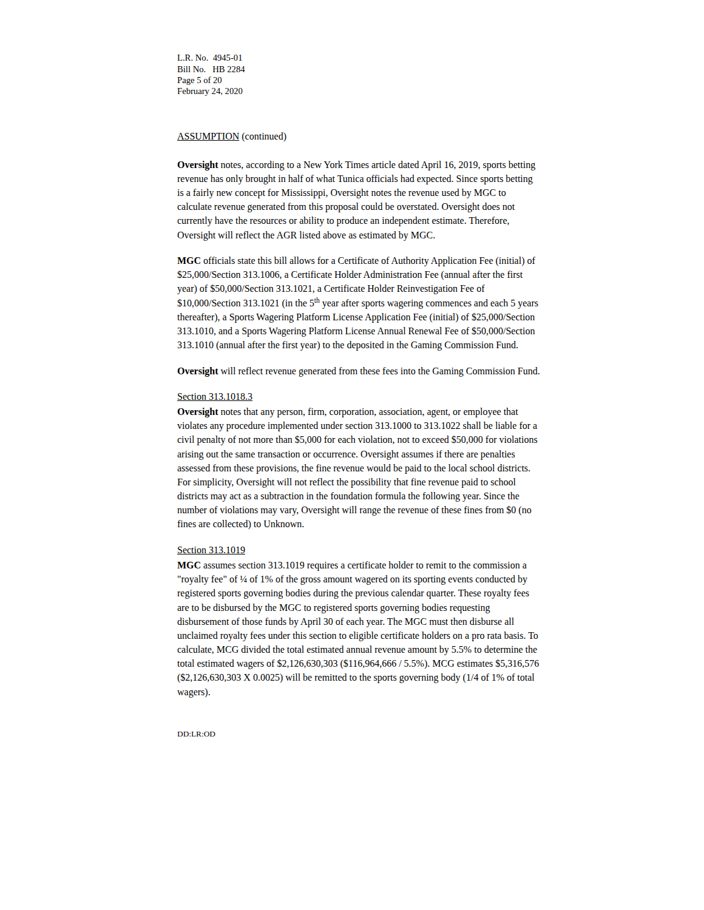L.R. No. 4945-01
Bill No. HB 2284
Page 5 of 20
February 24, 2020
ASSUMPTION
(continued)
Oversight notes, according to a New York Times article dated April 16, 2019, sports betting revenue has only brought in half of what Tunica officials had expected. Since sports betting is a fairly new concept for Mississippi, Oversight notes the revenue used by MGC to calculate revenue generated from this proposal could be overstated. Oversight does not currently have the resources or ability to produce an independent estimate. Therefore, Oversight will reflect the AGR listed above as estimated by MGC.
MGC officials state this bill allows for a Certificate of Authority Application Fee (initial) of $25,000/Section 313.1006, a Certificate Holder Administration Fee (annual after the first year) of $50,000/Section 313.1021, a Certificate Holder Reinvestigation Fee of $10,000/Section 313.1021 (in the 5th year after sports wagering commences and each 5 years thereafter), a Sports Wagering Platform License Application Fee (initial) of $25,000/Section 313.1010, and a Sports Wagering Platform License Annual Renewal Fee of $50,000/Section 313.1010 (annual after the first year) to the deposited in the Gaming Commission Fund.
Oversight will reflect revenue generated from these fees into the Gaming Commission Fund.
Section 313.1018.3
Oversight notes that any person, firm, corporation, association, agent, or employee that violates any procedure implemented under section 313.1000 to 313.1022 shall be liable for a civil penalty of not more than $5,000 for each violation, not to exceed $50,000 for violations arising out the same transaction or occurrence. Oversight assumes if there are penalties assessed from these provisions, the fine revenue would be paid to the local school districts. For simplicity, Oversight will not reflect the possibility that fine revenue paid to school districts may act as a subtraction in the foundation formula the following year. Since the number of violations may vary, Oversight will range the revenue of these fines from $0 (no fines are collected) to Unknown.
Section 313.1019
MGC assumes section 313.1019 requires a certificate holder to remit to the commission a "royalty fee" of ¼ of 1% of the gross amount wagered on its sporting events conducted by registered sports governing bodies during the previous calendar quarter. These royalty fees are to be disbursed by the MGC to registered sports governing bodies requesting disbursement of those funds by April 30 of each year. The MGC must then disburse all unclaimed royalty fees under this section to eligible certificate holders on a pro rata basis. To calculate, MCG divided the total estimated annual revenue amount by 5.5% to determine the total estimated wagers of $2,126,630,303 ($116,964,666 / 5.5%). MCG estimates $5,316,576 ($2,126,630,303 X 0.0025) will be remitted to the sports governing body (1/4 of 1% of total wagers).
DD:LR:OD